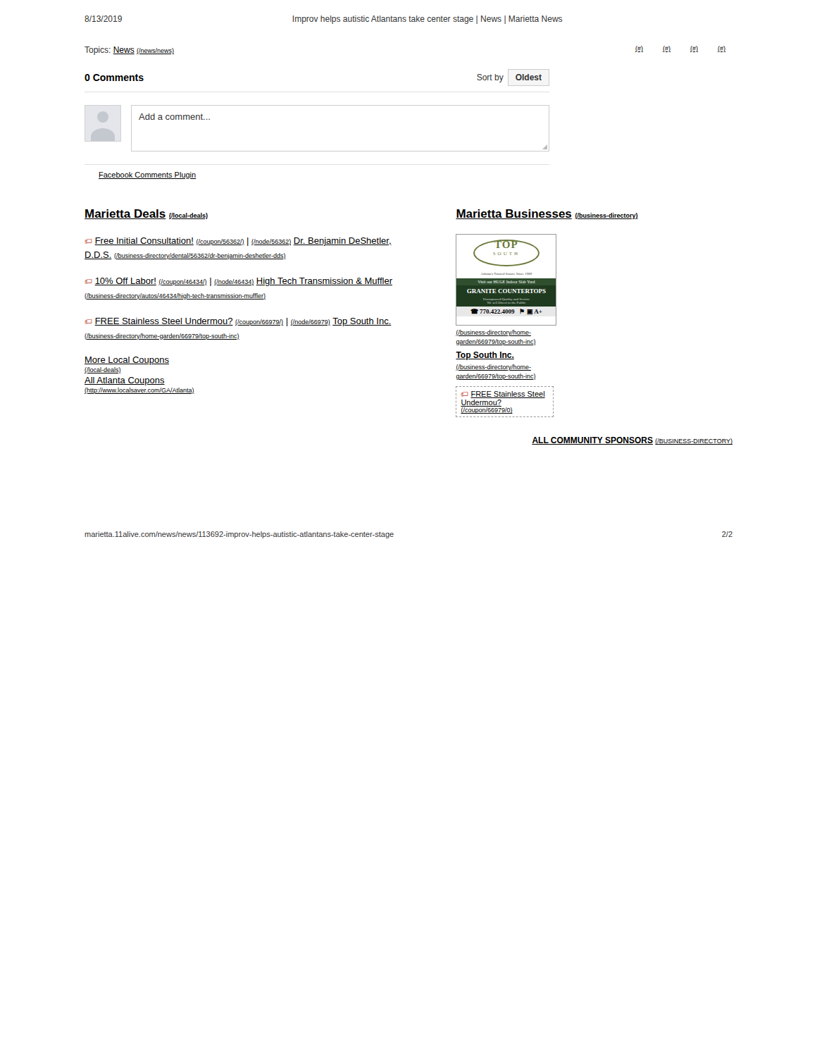8/13/2019
Improv helps autistic Atlantans take center stage | News | Marietta News
Topics: News (/news/news)
(#) (#) (#) (#)
0 Comments
Sort by Oldest
Add a comment...
Facebook Comments Plugin
Marietta Deals (/local-deals)
🏷 Free Initial Consultation! (/coupon/56362/) | (/node/56362) Dr. Benjamin DeShetler, D.D.S. (/business-directory/dental/56362/dr-benjamin-deshetler-dds)
🏷 10% Off Labor! (/coupon/46434/) | (/node/46434) High Tech Transmission & Muffler (/business-directory/autos/46434/high-tech-transmission-muffler)
🏷 FREE Stainless Steel Undermou? (/coupon/66979/) | (/node/66979) Top South Inc. (/business-directory/home-garden/66979/top-south-inc)
More Local Coupons (/local-deals)
All Atlanta Coupons (http://www.localsaver.com/GA/Atlanta)
Marietta Businesses (/business-directory)
TOP
SOUTH
Atlanta's Trusted Source Since 1989
Visit our HUGE Indoor Slab Yard
GRANITE COUNTERTOPS
Unsurpassed Quality and Service
We sell Direct to the Public
☎ 770.422.4009 ⚑ ▣ A+
(/business-directory/home-garden/66979/top-south-inc)
Top South Inc.
(/business-directory/home-garden/66979/top-south-inc)
🏷 FREE Stainless Steel Undermou?
(/coupon/66979/0)
ALL COMMUNITY SPONSORS (/BUSINESS-DIRECTORY)
marietta.11alive.com/news/news/113692-improv-helps-autistic-atlantans-take-center-stage
2/2